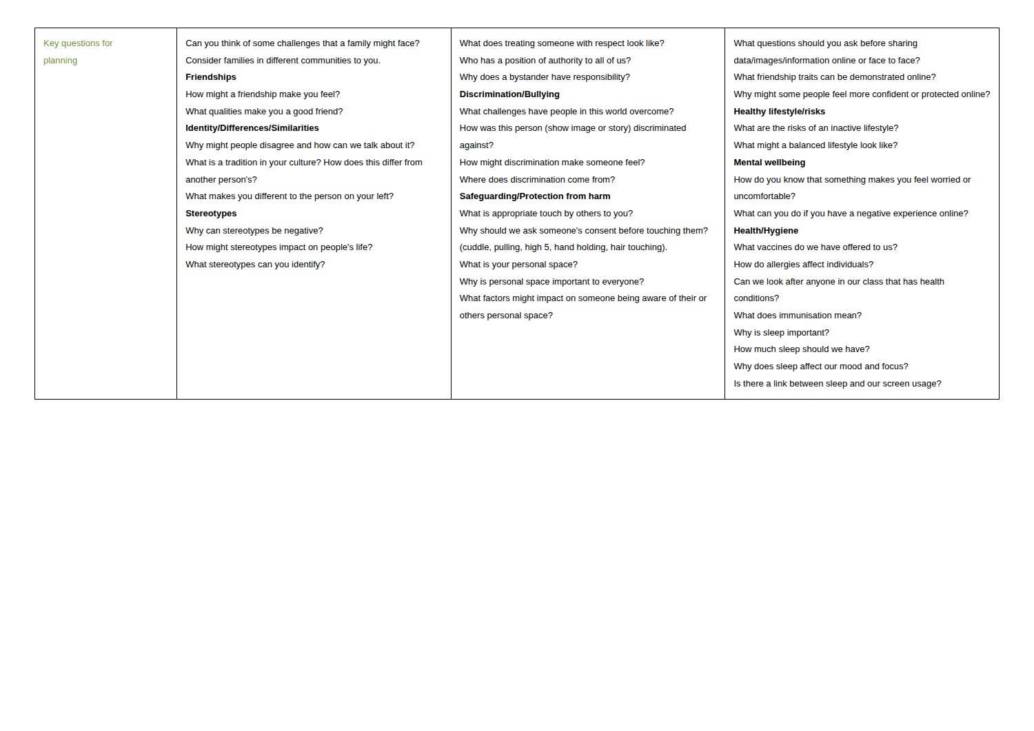| Key questions for planning | Can you think of some challenges that a family might face? Consider families in different communities to you. Friendships How might a friendship make you feel? What qualities make you a good friend? Identity/Differences/Similarities Why might people disagree and how can we talk about it? What is a tradition in your culture? How does this differ from another person's? What makes you different to the person on your left? Stereotypes Why can stereotypes be negative? How might stereotypes impact on people's life? What stereotypes can you identify? | What does treating someone with respect look like? Who has a position of authority to all of us? Why does a bystander have responsibility? Discrimination/Bullying What challenges have people in this world overcome? How was this person (show image or story) discriminated against? How might discrimination make someone feel? Where does discrimination come from? Safeguarding/Protection from harm What is appropriate touch by others to you? Why should we ask someone's consent before touching them? (cuddle, pulling, high 5, hand holding, hair touching). What is your personal space? Why is personal space important to everyone? What factors might impact on someone being aware of their or others personal space? | What questions should you ask before sharing data/images/information online or face to face? What friendship traits can be demonstrated online? Why might some people feel more confident or protected online? Healthy lifestyle/risks What are the risks of an inactive lifestyle? What might a balanced lifestyle look like? Mental wellbeing How do you know that something makes you feel worried or uncomfortable? What can you do if you have a negative experience online? Health/Hygiene What vaccines do we have offered to us? How do allergies affect individuals? Can we look after anyone in our class that has health conditions? What does immunisation mean? Why is sleep important? How much sleep should we have? Why does sleep affect our mood and focus? Is there a link between sleep and our screen usage? |